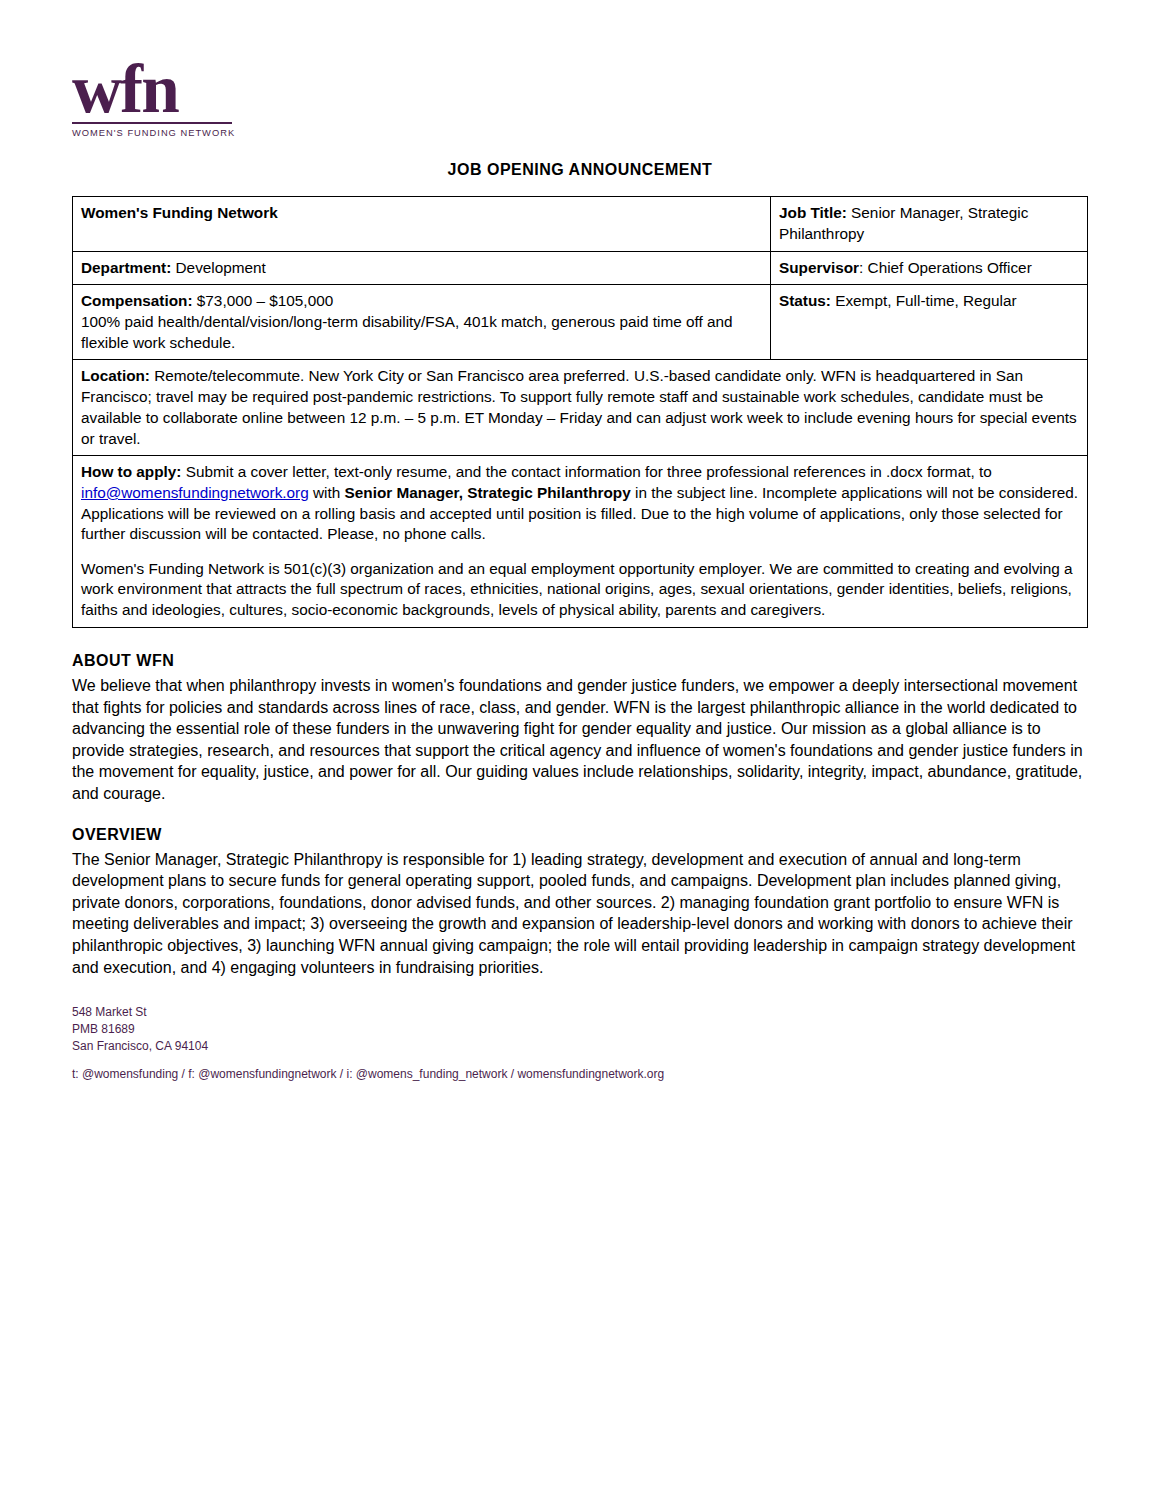wfn
Women's Funding Network
JOB OPENING ANNOUNCEMENT
| Women's Funding Network | Job Title: Senior Manager, Strategic Philanthropy |
| Department: Development | Supervisor : Chief Operations Officer |
| Compensation: $73,000 – $105,000 100% paid health/dental/vision/long-term disability/FSA, 401k match, generous paid time off and flexible work schedule. | Status: Exempt, Full-time, Regular |
| Location: Remote/telecommute. New York City or San Francisco area preferred. U.S.-based candidate only. WFN is headquartered in San Francisco; travel may be required post-pandemic restrictions. To support fully remote staff and sustainable work schedules, candidate must be available to collaborate online between 12 p.m. – 5 p.m. ET Monday – Friday and can adjust work week to include evening hours for special events or travel. |
| How to apply: Submit a cover letter, text-only resume, and the contact information for three professional references in .docx format, to info@womensfundingnetwork.org with Senior Manager, Strategic Philanthropy in the subject line. Incomplete applications will not be considered. Applications will be reviewed on a rolling basis and accepted until position is filled. Due to the high volume of applications, only those selected for further discussion will be contacted. Please, no phone calls. Women's Funding Network is 501(c)(3) organization and an equal employment opportunity employer. We are committed to creating and evolving a work environment that attracts the full spectrum of races, ethnicities, national origins, ages, sexual orientations, gender identities, beliefs, religions, faiths and ideologies, cultures, socio-economic backgrounds, levels of physical ability, parents and caregivers. |
ABOUT WFN
We believe that when philanthropy invests in women's foundations and gender justice funders, we empower a deeply intersectional movement that fights for policies and standards across lines of race, class, and gender. WFN is the largest philanthropic alliance in the world dedicated to advancing the essential role of these funders in the unwavering fight for gender equality and justice. Our mission as a global alliance is to provide strategies, research, and resources that support the critical agency and influence of women's foundations and gender justice funders in the movement for equality, justice, and power for all. Our guiding values include relationships, solidarity, integrity, impact, abundance, gratitude, and courage.
OVERVIEW
The Senior Manager, Strategic Philanthropy is responsible for 1) leading strategy, development and execution of annual and long-term development plans to secure funds for general operating support, pooled funds, and campaigns. Development plan includes planned giving, private donors, corporations, foundations, donor advised funds, and other sources. 2) managing foundation grant portfolio to ensure WFN is meeting deliverables and impact; 3) overseeing the growth and expansion of leadership-level donors and working with donors to achieve their philanthropic objectives, 3) launching WFN annual giving campaign; the role will entail providing leadership in campaign strategy development and execution, and 4) engaging volunteers in fundraising priorities.
548 Market St
PMB 81689
San Francisco, CA 94104
t: @womensfunding / f: @womensfundingnetwork / i: @womens_funding_network / womensfundingnetwork.org